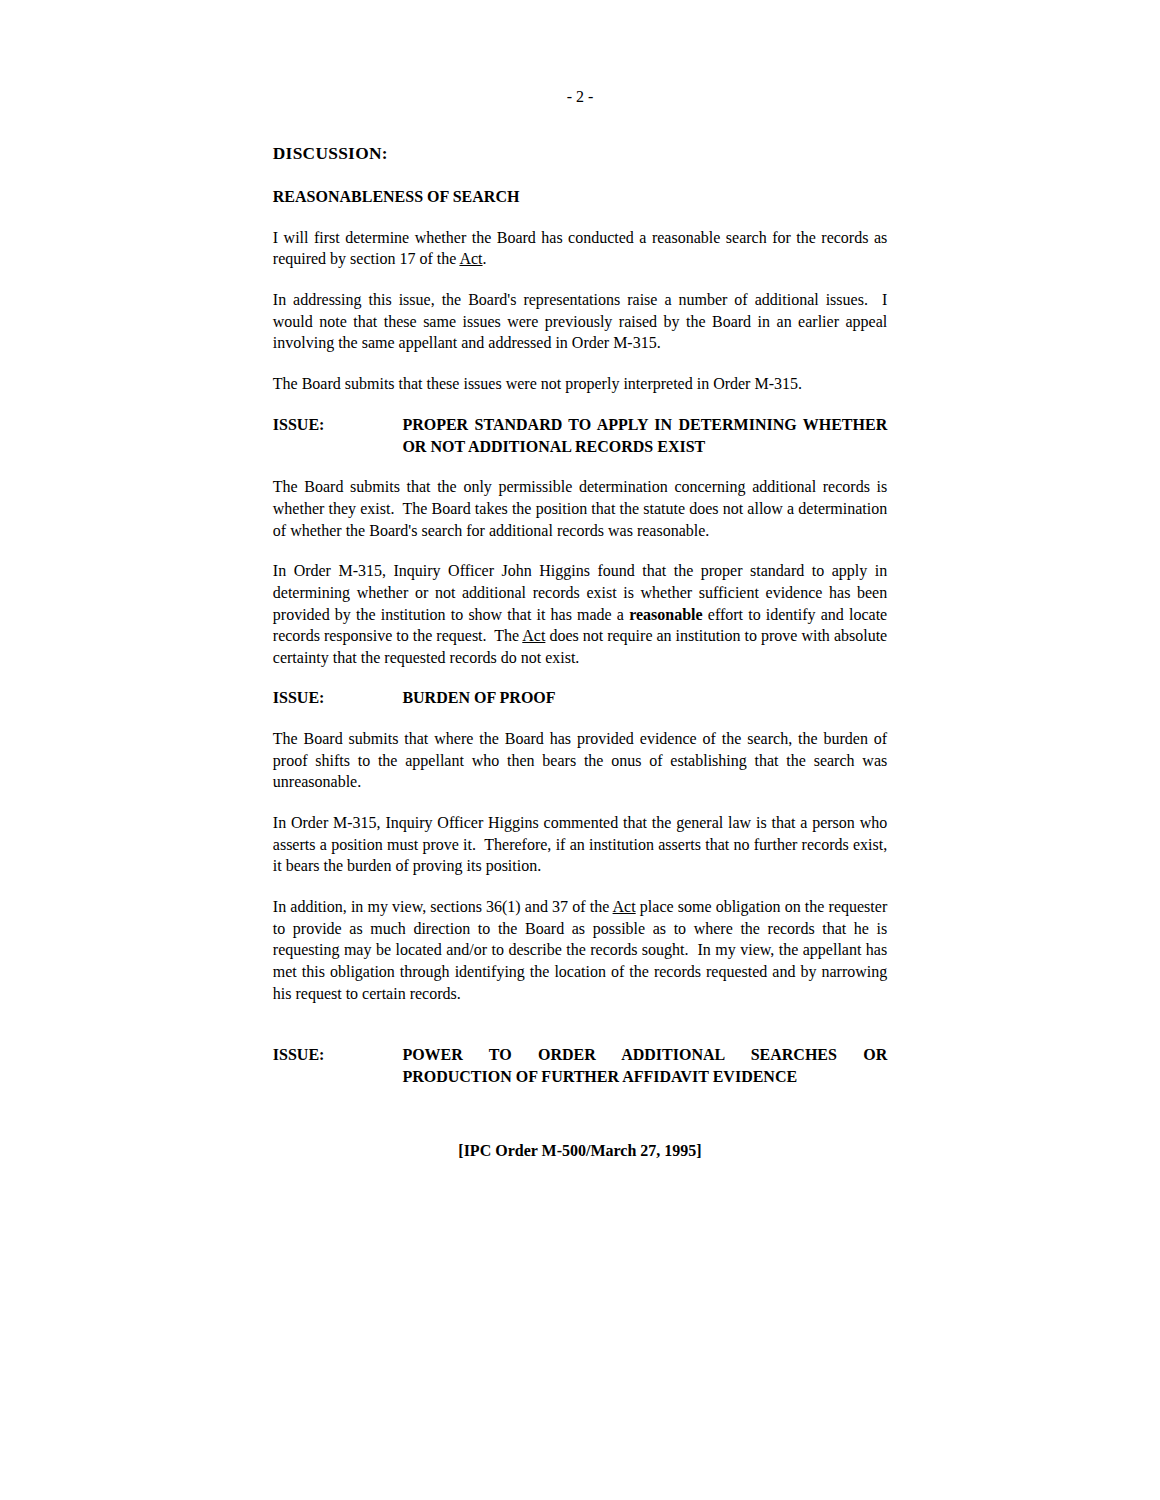- 2 -
DISCUSSION:
REASONABLENESS OF SEARCH
I will first determine whether the Board has conducted a reasonable search for the records as required by section 17 of the Act.
In addressing this issue, the Board's representations raise a number of additional issues. I would note that these same issues were previously raised by the Board in an earlier appeal involving the same appellant and addressed in Order M-315.
The Board submits that these issues were not properly interpreted in Order M-315.
ISSUE:
PROPER STANDARD TO APPLY IN DETERMINING WHETHER OR NOT ADDITIONAL RECORDS EXIST
The Board submits that the only permissible determination concerning additional records is whether they exist. The Board takes the position that the statute does not allow a determination of whether the Board's search for additional records was reasonable.
In Order M-315, Inquiry Officer John Higgins found that the proper standard to apply in determining whether or not additional records exist is whether sufficient evidence has been provided by the institution to show that it has made a reasonable effort to identify and locate records responsive to the request. The Act does not require an institution to prove with absolute certainty that the requested records do not exist.
ISSUE:
BURDEN OF PROOF
The Board submits that where the Board has provided evidence of the search, the burden of proof shifts to the appellant who then bears the onus of establishing that the search was unreasonable.
In Order M-315, Inquiry Officer Higgins commented that the general law is that a person who asserts a position must prove it. Therefore, if an institution asserts that no further records exist, it bears the burden of proving its position.
In addition, in my view, sections 36(1) and 37 of the Act place some obligation on the requester to provide as much direction to the Board as possible as to where the records that he is requesting may be located and/or to describe the records sought. In my view, the appellant has met this obligation through identifying the location of the records requested and by narrowing his request to certain records.
ISSUE:
POWER TO ORDER ADDITIONAL SEARCHES OR PRODUCTION OF FURTHER AFFIDAVIT EVIDENCE
[IPC Order M-500/March 27, 1995]